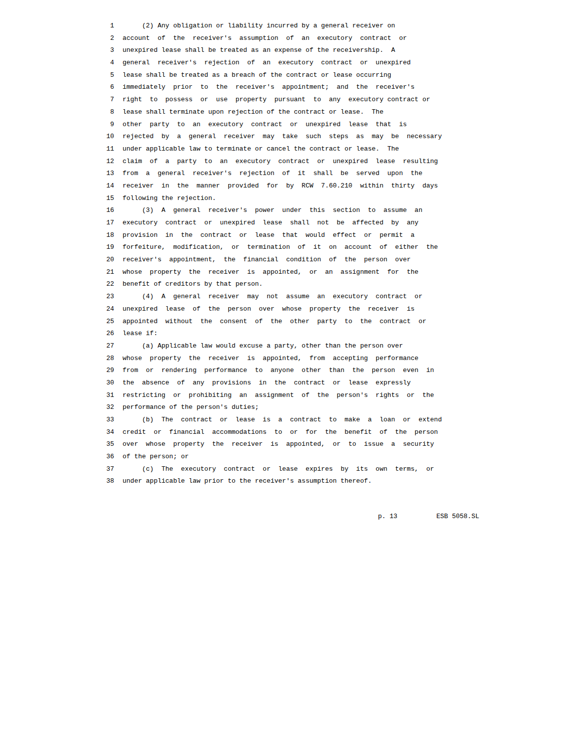(2) Any obligation or liability incurred by a general receiver on
account of the receiver's assumption of an executory contract or
unexpired lease shall be treated as an expense of the receivership. A
general receiver's rejection of an executory contract or unexpired
lease shall be treated as a breach of the contract or lease occurring
immediately prior to the receiver's appointment; and the receiver's
right to possess or use property pursuant to any executory contract or
lease shall terminate upon rejection of the contract or lease. The
other party to an executory contract or unexpired lease that is
rejected by a general receiver may take such steps as may be necessary
under applicable law to terminate or cancel the contract or lease. The
claim of a party to an executory contract or unexpired lease resulting
from a general receiver's rejection of it shall be served upon the
receiver in the manner provided for by RCW 7.60.210 within thirty days
following the rejection.
(3) A general receiver's power under this section to assume an
executory contract or unexpired lease shall not be affected by any
provision in the contract or lease that would effect or permit a
forfeiture, modification, or termination of it on account of either the
receiver's appointment, the financial condition of the person over
whose property the receiver is appointed, or an assignment for the
benefit of creditors by that person.
(4) A general receiver may not assume an executory contract or
unexpired lease of the person over whose property the receiver is
appointed without the consent of the other party to the contract or
lease if:
(a) Applicable law would excuse a party, other than the person over
whose property the receiver is appointed, from accepting performance
from or rendering performance to anyone other than the person even in
the absence of any provisions in the contract or lease expressly
restricting or prohibiting an assignment of the person's rights or the
performance of the person's duties;
(b) The contract or lease is a contract to make a loan or extend
credit or financial accommodations to or for the benefit of the person
over whose property the receiver is appointed, or to issue a security
of the person; or
(c) The executory contract or lease expires by its own terms, or
under applicable law prior to the receiver's assumption thereof.
p. 13 ESB 5058.SL